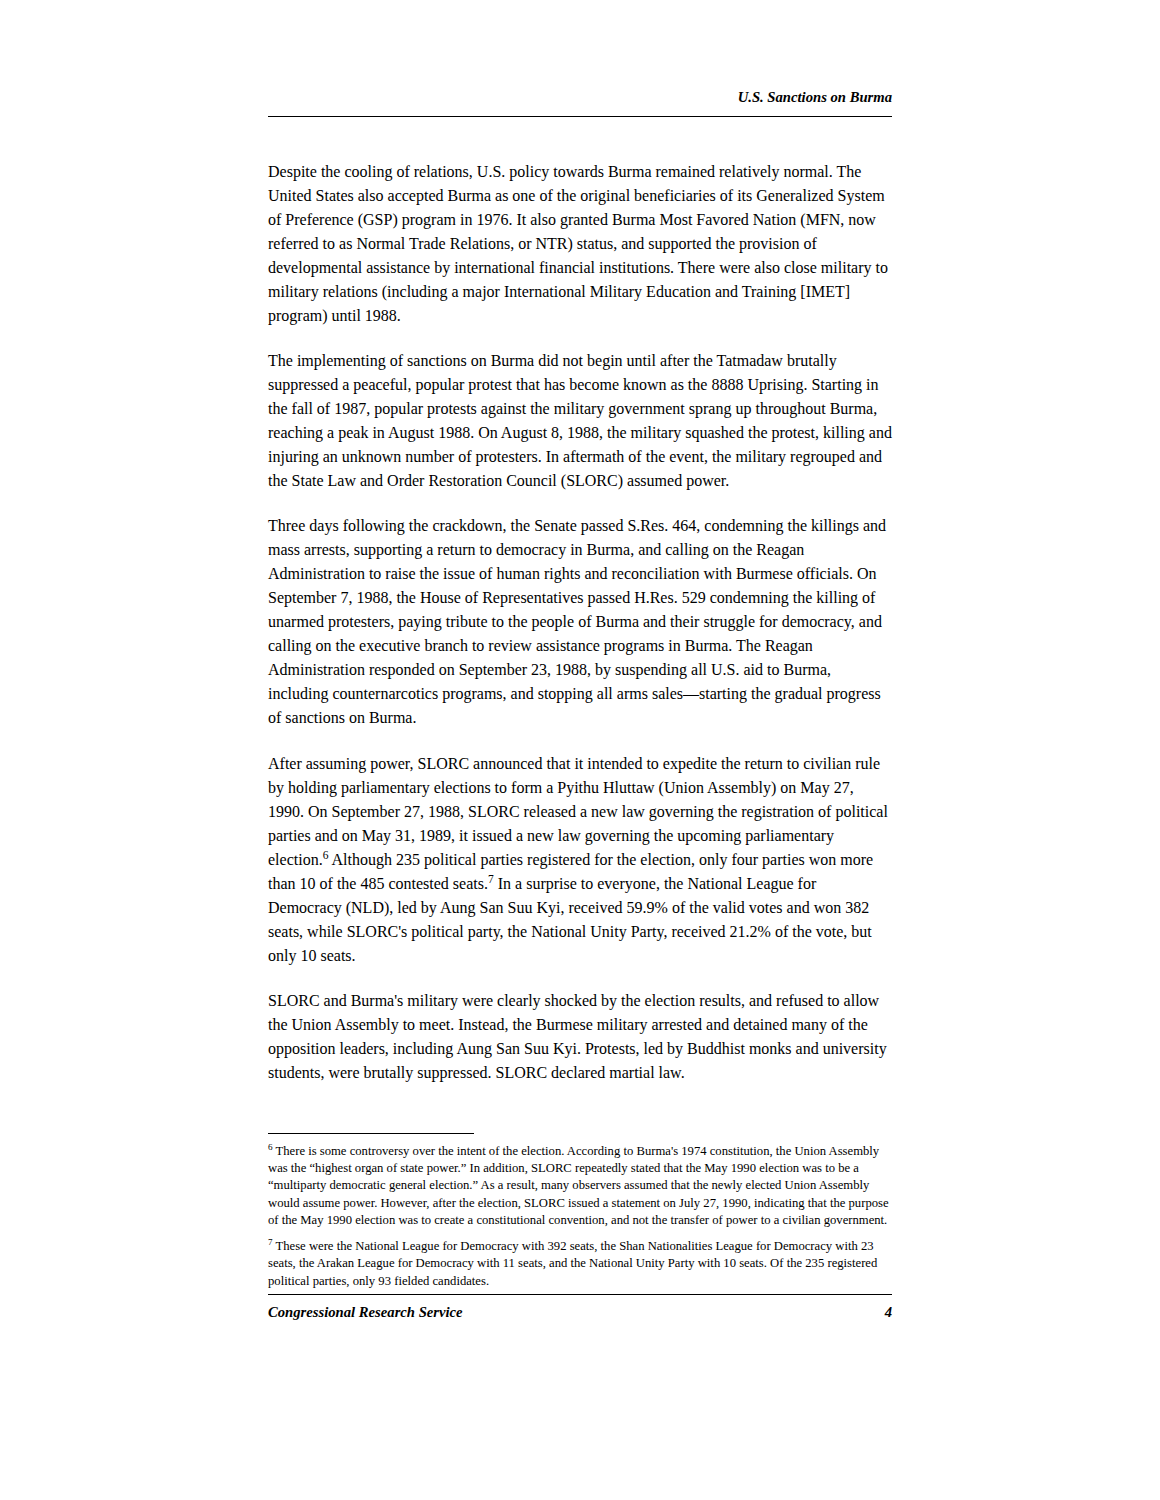U.S. Sanctions on Burma
Despite the cooling of relations, U.S. policy towards Burma remained relatively normal. The United States also accepted Burma as one of the original beneficiaries of its Generalized System of Preference (GSP) program in 1976. It also granted Burma Most Favored Nation (MFN, now referred to as Normal Trade Relations, or NTR) status, and supported the provision of developmental assistance by international financial institutions. There were also close military to military relations (including a major International Military Education and Training [IMET] program) until 1988.
The implementing of sanctions on Burma did not begin until after the Tatmadaw brutally suppressed a peaceful, popular protest that has become known as the 8888 Uprising. Starting in the fall of 1987, popular protests against the military government sprang up throughout Burma, reaching a peak in August 1988. On August 8, 1988, the military squashed the protest, killing and injuring an unknown number of protesters. In aftermath of the event, the military regrouped and the State Law and Order Restoration Council (SLORC) assumed power.
Three days following the crackdown, the Senate passed S.Res. 464, condemning the killings and mass arrests, supporting a return to democracy in Burma, and calling on the Reagan Administration to raise the issue of human rights and reconciliation with Burmese officials. On September 7, 1988, the House of Representatives passed H.Res. 529 condemning the killing of unarmed protesters, paying tribute to the people of Burma and their struggle for democracy, and calling on the executive branch to review assistance programs in Burma. The Reagan Administration responded on September 23, 1988, by suspending all U.S. aid to Burma, including counternarcotics programs, and stopping all arms sales—starting the gradual progress of sanctions on Burma.
After assuming power, SLORC announced that it intended to expedite the return to civilian rule by holding parliamentary elections to form a Pyithu Hluttaw (Union Assembly) on May 27, 1990. On September 27, 1988, SLORC released a new law governing the registration of political parties and on May 31, 1989, it issued a new law governing the upcoming parliamentary election.6 Although 235 political parties registered for the election, only four parties won more than 10 of the 485 contested seats.7 In a surprise to everyone, the National League for Democracy (NLD), led by Aung San Suu Kyi, received 59.9% of the valid votes and won 382 seats, while SLORC's political party, the National Unity Party, received 21.2% of the vote, but only 10 seats.
SLORC and Burma's military were clearly shocked by the election results, and refused to allow the Union Assembly to meet. Instead, the Burmese military arrested and detained many of the opposition leaders, including Aung San Suu Kyi. Protests, led by Buddhist monks and university students, were brutally suppressed. SLORC declared martial law.
6 There is some controversy over the intent of the election. According to Burma's 1974 constitution, the Union Assembly was the “highest organ of state power.” In addition, SLORC repeatedly stated that the May 1990 election was to be a “multiparty democratic general election.” As a result, many observers assumed that the newly elected Union Assembly would assume power. However, after the election, SLORC issued a statement on July 27, 1990, indicating that the purpose of the May 1990 election was to create a constitutional convention, and not the transfer of power to a civilian government.
7 These were the National League for Democracy with 392 seats, the Shan Nationalities League for Democracy with 23 seats, the Arakan League for Democracy with 11 seats, and the National Unity Party with 10 seats. Of the 235 registered political parties, only 93 fielded candidates.
Congressional Research Service 4